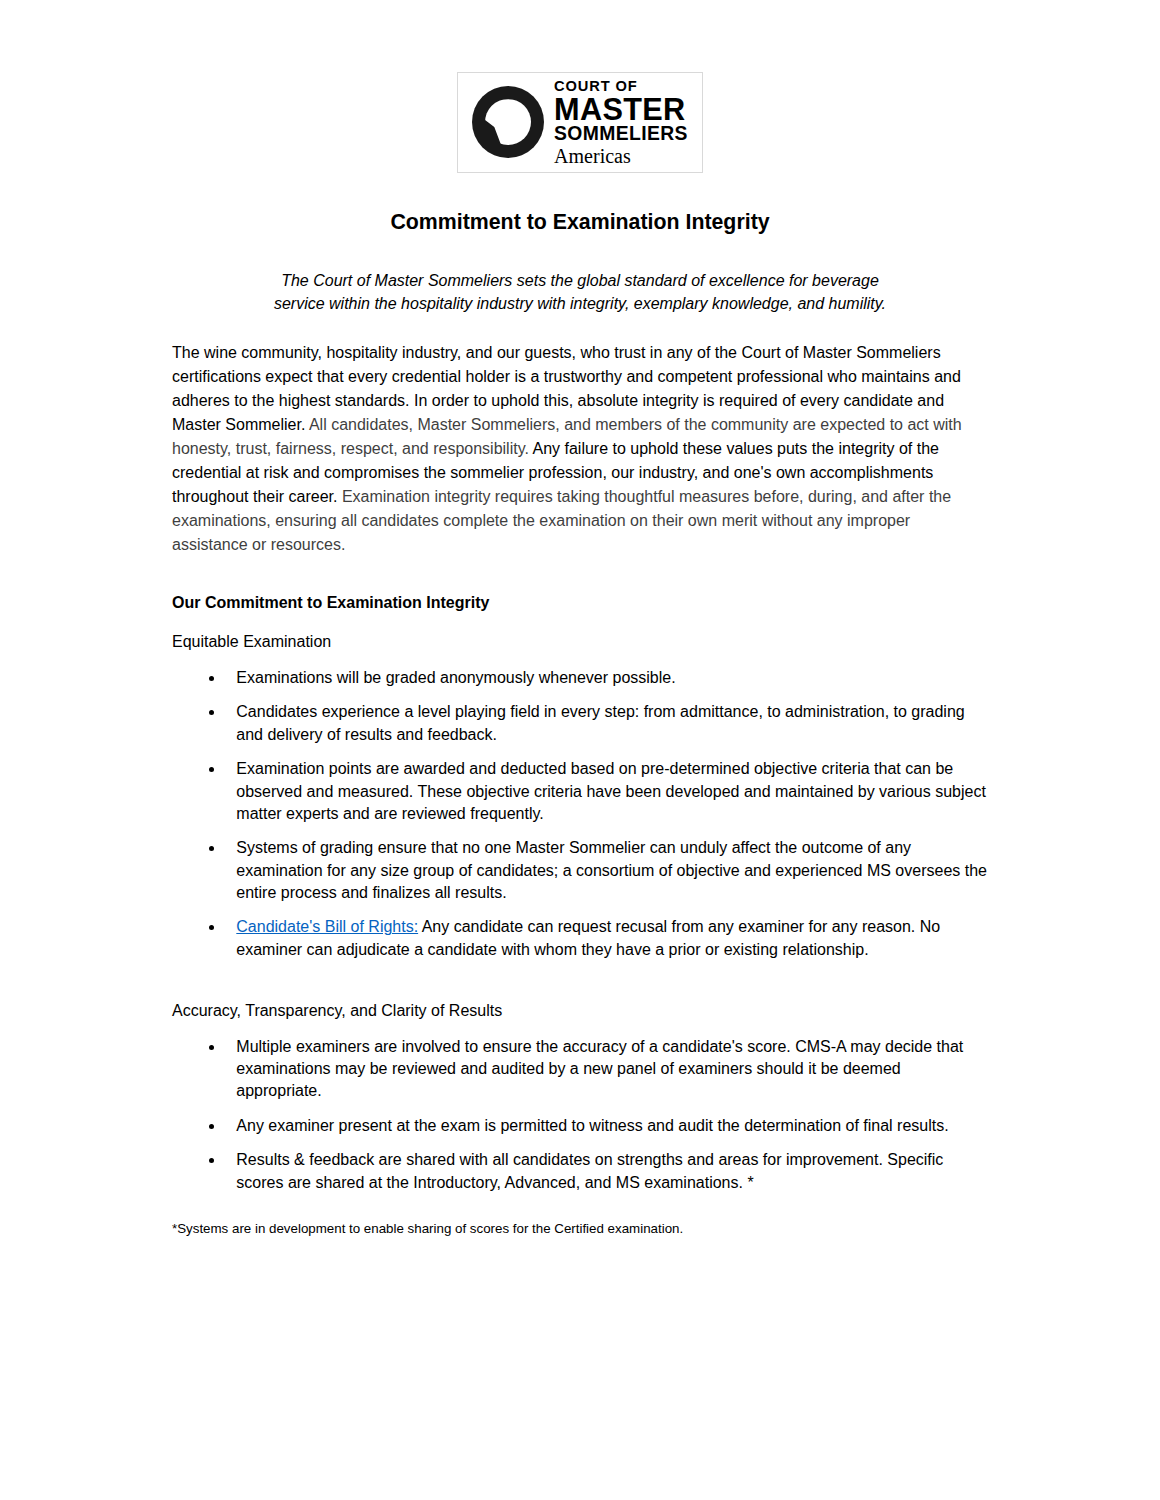COURT OF
MASTER
SOMMELIERS
Americas
Commitment to Examination Integrity
The Court of Master Sommeliers sets the global standard of excellence for beverage service within the hospitality industry with integrity, exemplary knowledge, and humility.
The wine community, hospitality industry, and our guests, who trust in any of the Court of Master Sommeliers certifications expect that every credential holder is a trustworthy and competent professional who maintains and adheres to the highest standards. In order to uphold this, absolute integrity is required of every candidate and Master Sommelier. All candidates, Master Sommeliers, and members of the community are expected to act with honesty, trust, fairness, respect, and responsibility. Any failure to uphold these values puts the integrity of the credential at risk and compromises the sommelier profession, our industry, and one's own accomplishments throughout their career. Examination integrity requires taking thoughtful measures before, during, and after the examinations, ensuring all candidates complete the examination on their own merit without any improper assistance or resources.
Our Commitment to Examination Integrity
Equitable Examination
Examinations will be graded anonymously whenever possible.
Candidates experience a level playing field in every step: from admittance, to administration, to grading and delivery of results and feedback.
Examination points are awarded and deducted based on pre-determined objective criteria that can be observed and measured. These objective criteria have been developed and maintained by various subject matter experts and are reviewed frequently.
Systems of grading ensure that no one Master Sommelier can unduly affect the outcome of any examination for any size group of candidates; a consortium of objective and experienced MS oversees the entire process and finalizes all results.
Candidate's Bill of Rights: Any candidate can request recusal from any examiner for any reason. No examiner can adjudicate a candidate with whom they have a prior or existing relationship.
Accuracy, Transparency, and Clarity of Results
Multiple examiners are involved to ensure the accuracy of a candidate's score. CMS-A may decide that examinations may be reviewed and audited by a new panel of examiners should it be deemed appropriate.
Any examiner present at the exam is permitted to witness and audit the determination of final results.
Results & feedback are shared with all candidates on strengths and areas for improvement. Specific scores are shared at the Introductory, Advanced, and MS examinations. *
*Systems are in development to enable sharing of scores for the Certified examination.